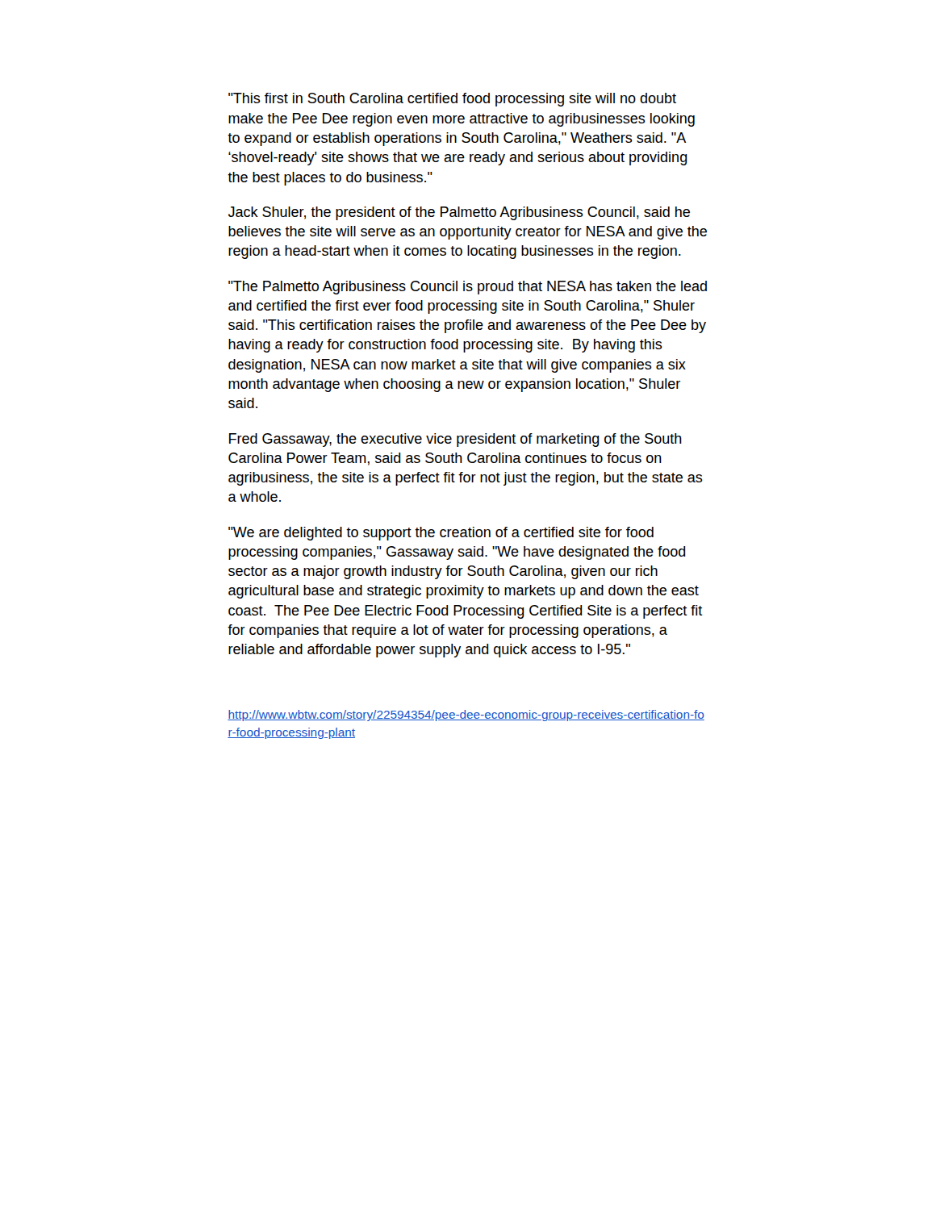"This first in South Carolina certified food processing site will no doubt make the Pee Dee region even more attractive to agribusinesses looking to expand or establish operations in South Carolina," Weathers said. "A ‘shovel-ready' site shows that we are ready and serious about providing the best places to do business."
Jack Shuler, the president of the Palmetto Agribusiness Council, said he believes the site will serve as an opportunity creator for NESA and give the region a head-start when it comes to locating businesses in the region.
"The Palmetto Agribusiness Council is proud that NESA has taken the lead and certified the first ever food processing site in South Carolina," Shuler said. "This certification raises the profile and awareness of the Pee Dee by having a ready for construction food processing site. By having this designation, NESA can now market a site that will give companies a six month advantage when choosing a new or expansion location," Shuler said.
Fred Gassaway, the executive vice president of marketing of the South Carolina Power Team, said as South Carolina continues to focus on agribusiness, the site is a perfect fit for not just the region, but the state as a whole.
"We are delighted to support the creation of a certified site for food processing companies," Gassaway said. "We have designated the food sector as a major growth industry for South Carolina, given our rich agricultural base and strategic proximity to markets up and down the east coast. The Pee Dee Electric Food Processing Certified Site is a perfect fit for companies that require a lot of water for processing operations, a reliable and affordable power supply and quick access to I-95."
http://www.wbtw.com/story/22594354/pee-dee-economic-group-receives-certification-for-food-processing-plant